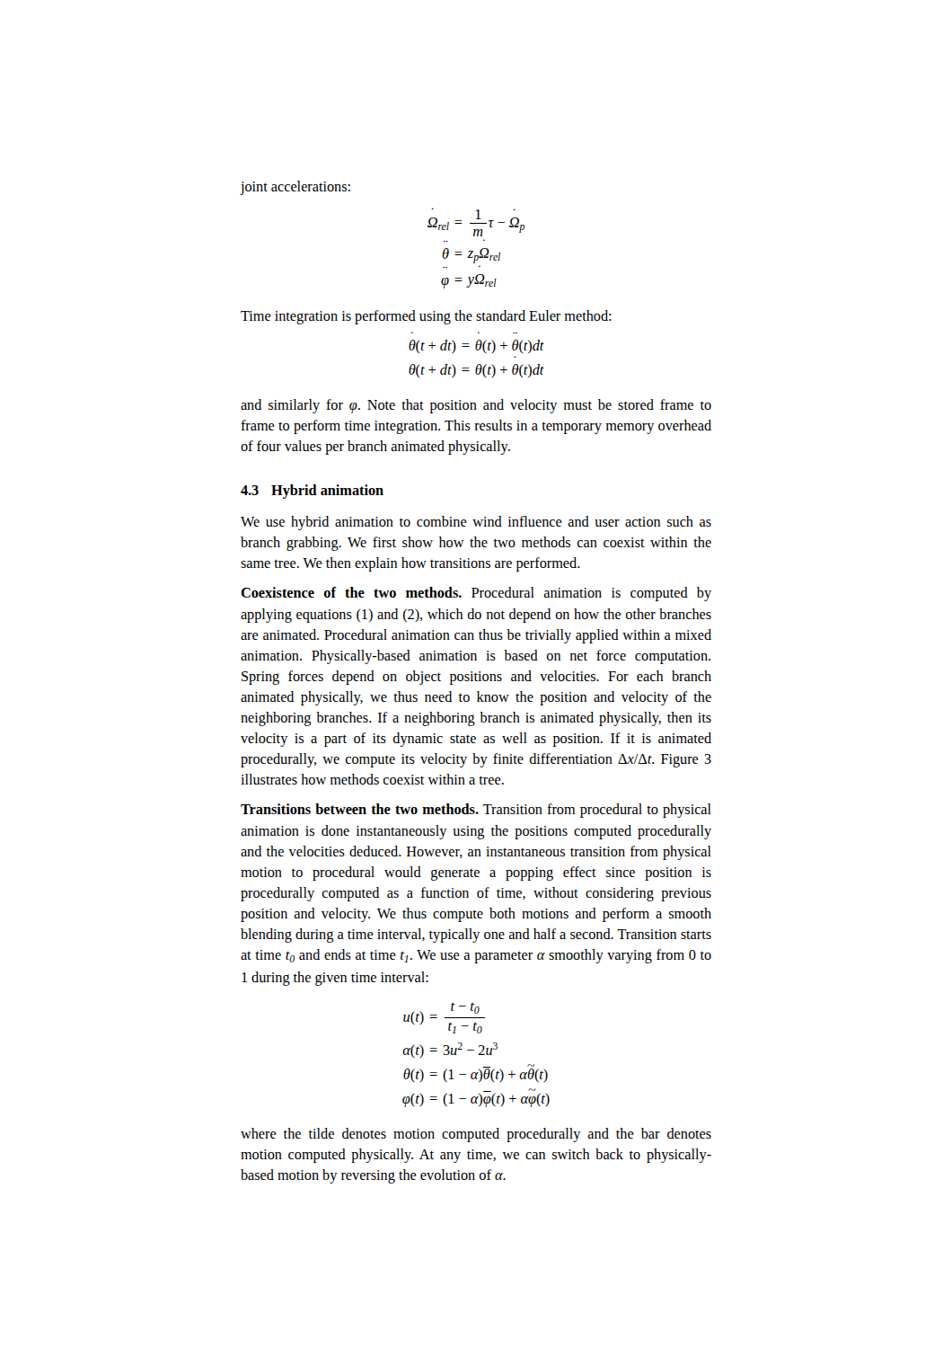joint accelerations:
| ˙ Ω rel | = | 1 m τ − ˙ Ω p |
| ¨ θ | = | z p ˙ Ω rel |
| ¨ φ | = | y ˙ Ω rel |
Time integration is performed using the standard Euler method:
| ˙ θ ( t + dt ) | = | ˙ θ ( t ) + ¨ θ ( t ) dt |
| θ ( t + dt ) | = | θ ( t ) + ˙ θ ( t ) dt |
and similarly for φ. Note that position and velocity must be stored frame to frame to perform time integration. This results in a temporary memory overhead of four values per branch animated physically.
4.3 Hybrid animation
We use hybrid animation to combine wind influence and user action such as branch grabbing. We first show how the two methods can coexist within the same tree. We then explain how transitions are performed.
Coexistence of the two methods. Procedural animation is computed by applying equations (1) and (2), which do not depend on how the other branches are animated. Procedural animation can thus be trivially applied within a mixed animation. Physically-based animation is based on net force computation. Spring forces depend on object positions and velocities. For each branch animated physically, we thus need to know the position and velocity of the neighboring branches. If a neighboring branch is animated physically, then its velocity is a part of its dynamic state as well as position. If it is animated procedurally, we compute its velocity by finite differentiation Δx/Δt. Figure 3 illustrates how methods coexist within a tree.
Transitions between the two methods. Transition from procedural to physical animation is done instantaneously using the positions computed procedurally and the velocities deduced. However, an instantaneous transition from physical motion to procedural would generate a popping effect since position is procedurally computed as a function of time, without considering previous position and velocity. We thus compute both motions and perform a smooth blending during a time interval, typically one and half a second. Transition starts at time t 0 and ends at time t 1. We use a parameter α smoothly varying from 0 to 1 during the given time interval:
| u ( t ) | = | t − t 0 t 1 − t 0 |
| α ( t ) | = | 3 u 2 − 2 u 3 |
| θ ( t ) | = | (1 − α ) – θ ( t ) + α ~ θ ( t ) |
| φ ( t ) | = | (1 − α ) – φ ( t ) + α ~ φ ( t ) |
where the tilde denotes motion computed procedurally and the bar denotes motion computed physically. At any time, we can switch back to physically-based motion by reversing the evolution of α.